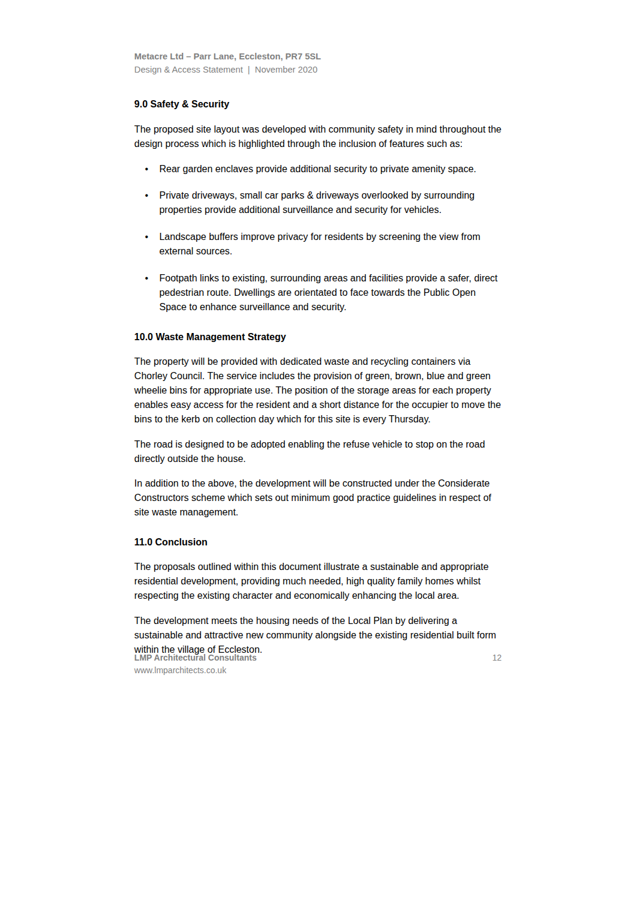Metacre Ltd – Parr Lane, Eccleston, PR7 5SL
Design & Access Statement | November 2020
9.0 Safety & Security
The proposed site layout was developed with community safety in mind throughout the design process which is highlighted through the inclusion of features such as:
Rear garden enclaves provide additional security to private amenity space.
Private driveways, small car parks & driveways overlooked by surrounding properties provide additional surveillance and security for vehicles.
Landscape buffers improve privacy for residents by screening the view from external sources.
Footpath links to existing, surrounding areas and facilities provide a safer, direct pedestrian route. Dwellings are orientated to face towards the Public Open Space to enhance surveillance and security.
10.0 Waste Management Strategy
The property will be provided with dedicated waste and recycling containers via Chorley Council. The service includes the provision of green, brown, blue and green wheelie bins for appropriate use. The position of the storage areas for each property enables easy access for the resident and a short distance for the occupier to move the bins to the kerb on collection day which for this site is every Thursday.
The road is designed to be adopted enabling the refuse vehicle to stop on the road directly outside the house.
In addition to the above, the development will be constructed under the Considerate Constructors scheme which sets out minimum good practice guidelines in respect of site waste management.
11.0 Conclusion
The proposals outlined within this document illustrate a sustainable and appropriate residential development, providing much needed, high quality family homes whilst respecting the existing character and economically enhancing the local area.
The development meets the housing needs of the Local Plan by delivering a sustainable and attractive new community alongside the existing residential built form within the village of Eccleston.
LMP Architectural Consultants
www.lmparchitects.co.uk 12